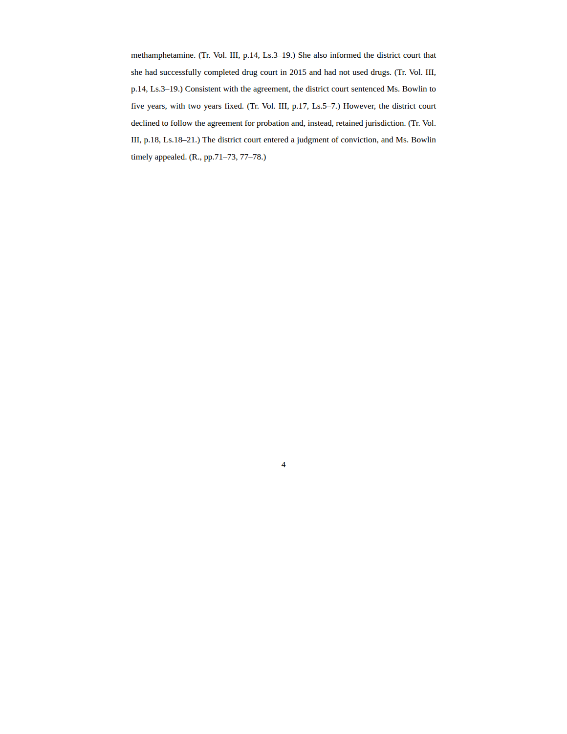methamphetamine. (Tr. Vol. III, p.14, Ls.3–19.) She also informed the district court that she had successfully completed drug court in 2015 and had not used drugs. (Tr. Vol. III, p.14, Ls.3–19.) Consistent with the agreement, the district court sentenced Ms. Bowlin to five years, with two years fixed. (Tr. Vol. III, p.17, Ls.5–7.) However, the district court declined to follow the agreement for probation and, instead, retained jurisdiction. (Tr. Vol. III, p.18, Ls.18–21.) The district court entered a judgment of conviction, and Ms. Bowlin timely appealed. (R., pp.71–73, 77–78.)
4